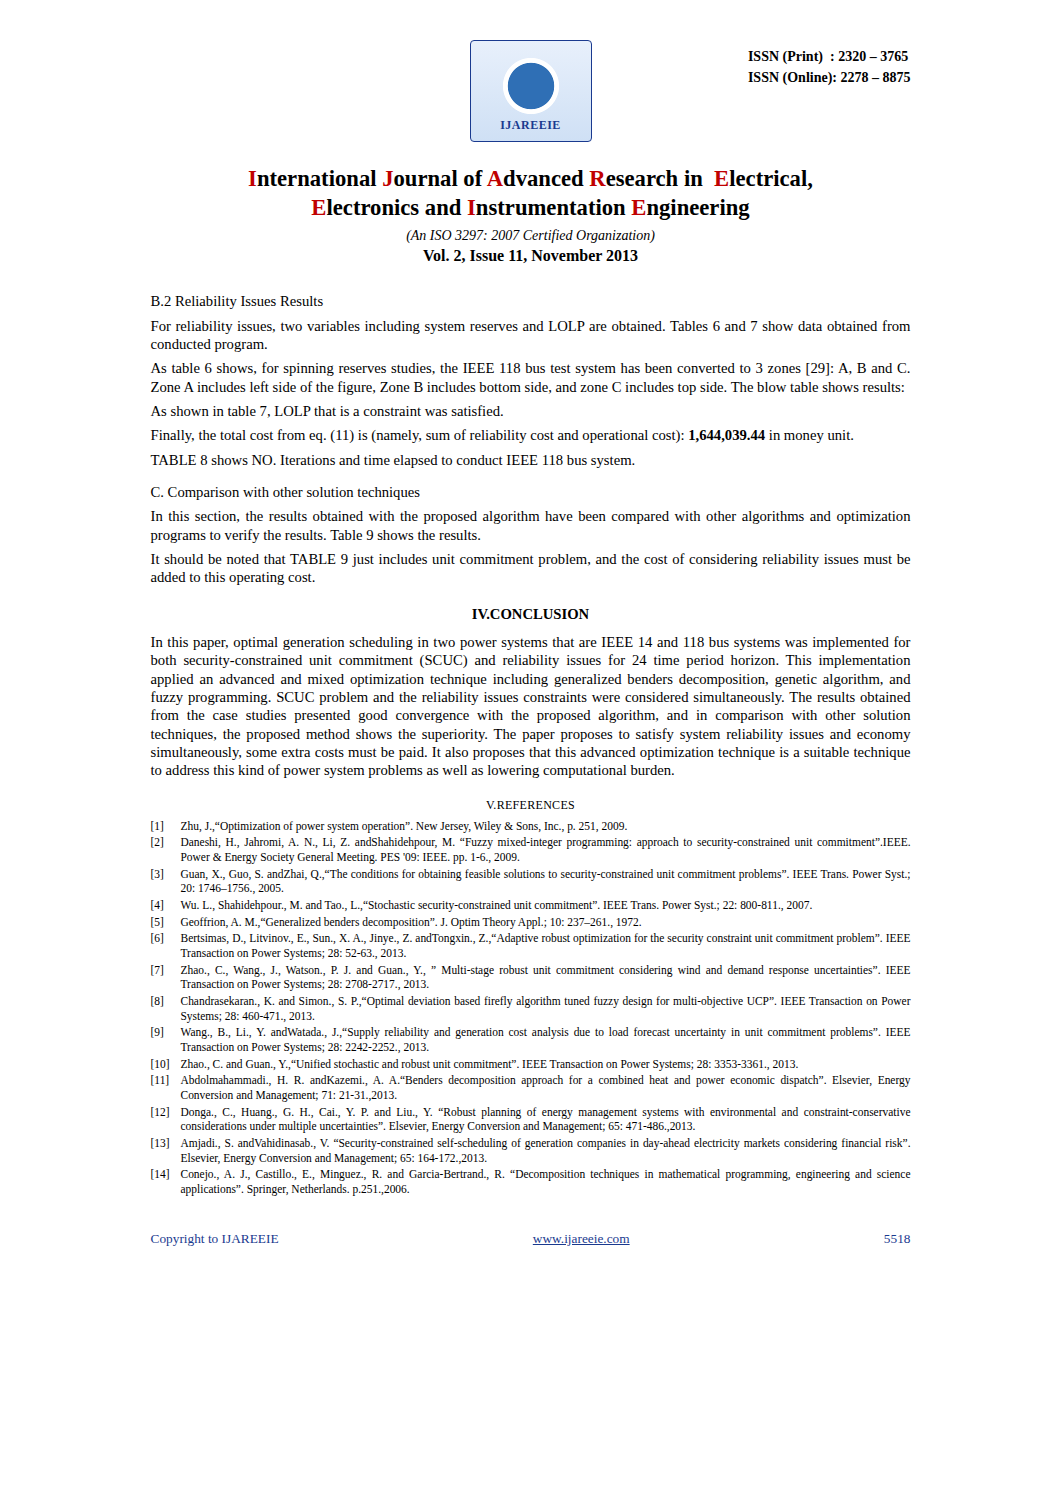ISSN (Print) : 2320 – 3765
ISSN (Online): 2278 – 8875
International Journal of Advanced Research in Electrical,
Electronics and Instrumentation Engineering
(An ISO 3297: 2007 Certified Organization)
Vol. 2, Issue 11, November 2013
B.2 Reliability Issues Results
For reliability issues, two variables including system reserves and LOLP are obtained. Tables 6 and 7 show data obtained from conducted program.
As table 6 shows, for spinning reserves studies, the IEEE 118 bus test system has been converted to 3 zones [29]: A, B and C. Zone A includes left side of the figure, Zone B includes bottom side, and zone C includes top side. The blow table shows results:
As shown in table 7, LOLP that is a constraint was satisfied.
Finally, the total cost from eq. (11) is (namely, sum of reliability cost and operational cost): 1,644,039.44 in money unit.
TABLE 8 shows NO. Iterations and time elapsed to conduct IEEE 118 bus system.
C. Comparison with other solution techniques
In this section, the results obtained with the proposed algorithm have been compared with other algorithms and optimization programs to verify the results. Table 9 shows the results.
It should be noted that TABLE 9 just includes unit commitment problem, and the cost of considering reliability issues must be added to this operating cost.
IV.CONCLUSION
In this paper, optimal generation scheduling in two power systems that are IEEE 14 and 118 bus systems was implemented for both security-constrained unit commitment (SCUC) and reliability issues for 24 time period horizon. This implementation applied an advanced and mixed optimization technique including generalized benders decomposition, genetic algorithm, and fuzzy programming. SCUC problem and the reliability issues constraints were considered simultaneously. The results obtained from the case studies presented good convergence with the proposed algorithm, and in comparison with other solution techniques, the proposed method shows the superiority. The paper proposes to satisfy system reliability issues and economy simultaneously, some extra costs must be paid. It also proposes that this advanced optimization technique is a suitable technique to address this kind of power system problems as well as lowering computational burden.
V.REFERENCES
Zhu, J.,“Optimization of power system operation”. New Jersey, Wiley & Sons, Inc., p. 251, 2009.
Daneshi, H., Jahromi, A. N., Li, Z. andShahidehpour, M. “Fuzzy mixed-integer programming: approach to security-constrained unit commitment”.IEEE. Power & Energy Society General Meeting. PES '09: IEEE. pp. 1-6., 2009.
Guan, X., Guo, S. andZhai, Q.,“The conditions for obtaining feasible solutions to security-constrained unit commitment problems”. IEEE Trans. Power Syst.; 20: 1746–1756., 2005.
Wu. L., Shahidehpour., M. and Tao., L.,“Stochastic security-constrained unit commitment”. IEEE Trans. Power Syst.; 22: 800-811., 2007.
Geoffrion, A. M.,“Generalized benders decomposition”. J. Optim Theory Appl.; 10: 237–261., 1972.
Bertsimas, D., Litvinov., E., Sun., X. A., Jinye., Z. andTongxin., Z.,“Adaptive robust optimization for the security constraint unit commitment problem”. IEEE Transaction on Power Systems; 28: 52-63., 2013.
Zhao., C., Wang., J., Watson., P. J. and Guan., Y., ” Multi-stage robust unit commitment considering wind and demand response uncertainties”. IEEE Transaction on Power Systems; 28: 2708-2717., 2013.
Chandrasekaran., K. and Simon., S. P.,“Optimal deviation based firefly algorithm tuned fuzzy design for multi-objective UCP”. IEEE Transaction on Power Systems; 28: 460-471., 2013.
Wang., B., Li., Y. andWatada., J.,“Supply reliability and generation cost analysis due to load forecast uncertainty in unit commitment problems”. IEEE Transaction on Power Systems; 28: 2242-2252., 2013.
Zhao., C. and Guan., Y.,“Unified stochastic and robust unit commitment”. IEEE Transaction on Power Systems; 28: 3353-3361., 2013.
Abdolmahammadi., H. R. andKazemi., A. A.“Benders decomposition approach for a combined heat and power economic dispatch”. Elsevier, Energy Conversion and Management; 71: 21-31.,2013.
Donga., C., Huang., G. H., Cai., Y. P. and Liu., Y. “Robust planning of energy management systems with environmental and constraint-conservative considerations under multiple uncertainties”. Elsevier, Energy Conversion and Management; 65: 471-486.,2013.
Amjadi., S. andVahidinasab., V. “Security-constrained self-scheduling of generation companies in day-ahead electricity markets considering financial risk”. Elsevier, Energy Conversion and Management; 65: 164-172.,2013.
Conejo., A. J., Castillo., E., Minguez., R. and Garcia-Bertrand., R. “Decomposition techniques in mathematical programming, engineering and science applications”. Springer, Netherlands. p.251.,2006.
Copyright to IJAREEIE www.ijareeie.com 5518